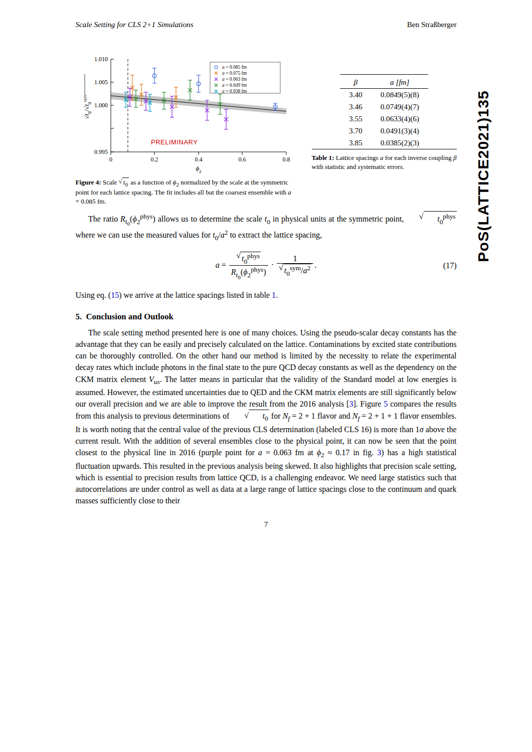Scale Setting for CLS 2+1 Simulations
Ben Straßberger
PoS(LATTICE2021)135
1.010 1.005 1.000 0.995 0 0.2 0.4 0.6 0.8 ϕ2 √t0/√t0sym a = 0.085 fm a = 0.075 fm a = 0.063 fm a = 0.049 fm a = 0.038 fm PRELIMINARY
Figure 4: Scale t0 as a function of ϕ2 normalized by the scale at the symmetric point for each lattice spacing. The fit includes all but the coarsest ensemble with a = 0.085 fm.
| β | a [fm] |
| --- | --- |
| 3.40 | 0.0849(5)(8) |
| 3.46 | 0.0749(4)(7) |
| 3.55 | 0.0633(4)(6) |
| 3.70 | 0.0491(3)(4) |
| 3.85 | 0.0385(2)(3) |
Table 1: Lattice spacings a for each inverse coupling β with statistic and systematic errors.
The ratio Rt0(ϕ2phys) allows us to determine the scale t0 in physical units at the symmetric point, t0phys where we can use the measured values for t0/a2 to extract the lattice spacing,
a = t0phys Rt0(ϕ2phys) · 1 t0sym/a2 .
(17)
Using eq. (15) we arrive at the lattice spacings listed in table 1.
5. Conclusion and Outlook
The scale setting method presented here is one of many choices. Using the pseudo-scalar decay constants has the advantage that they can be easily and precisely calculated on the lattice. Contaminations by excited state contributions can be thoroughly controlled. On the other hand our method is limited by the necessity to relate the experimental decay rates which include photons in the final state to the pure QCD decay constants as well as the dependency on the CKM matrix element Vus. The latter means in particular that the validity of the Standard model at low energies is assumed. However, the estimated uncertainties due to QED and the CKM matrix elements are still significantly below our overall precision and we are able to improve the result from the 2016 analysis [3]. Figure 5 compares the results from this analysis to previous determinations of t0 for Nf = 2 + 1 flavor and Nf = 2 + 1 + 1 flavor ensembles. It is worth noting that the central value of the previous CLS determination (labeled CLS 16) is more than 1σ above the current result. With the addition of several ensembles close to the physical point, it can now be seen that the point closest to the physical line in 2016 (purple point for a = 0.063 fm at ϕ2 ≈ 0.17 in fig. 3) has a high statistical fluctuation upwards. This resulted in the previous analysis being skewed. It also highlights that precision scale setting, which is essential to precision results from lattice QCD, is a challenging endeavor. We need large statistics such that autocorrelations are under control as well as data at a large range of lattice spacings close to the continuum and quark masses sufficiently close to their
7